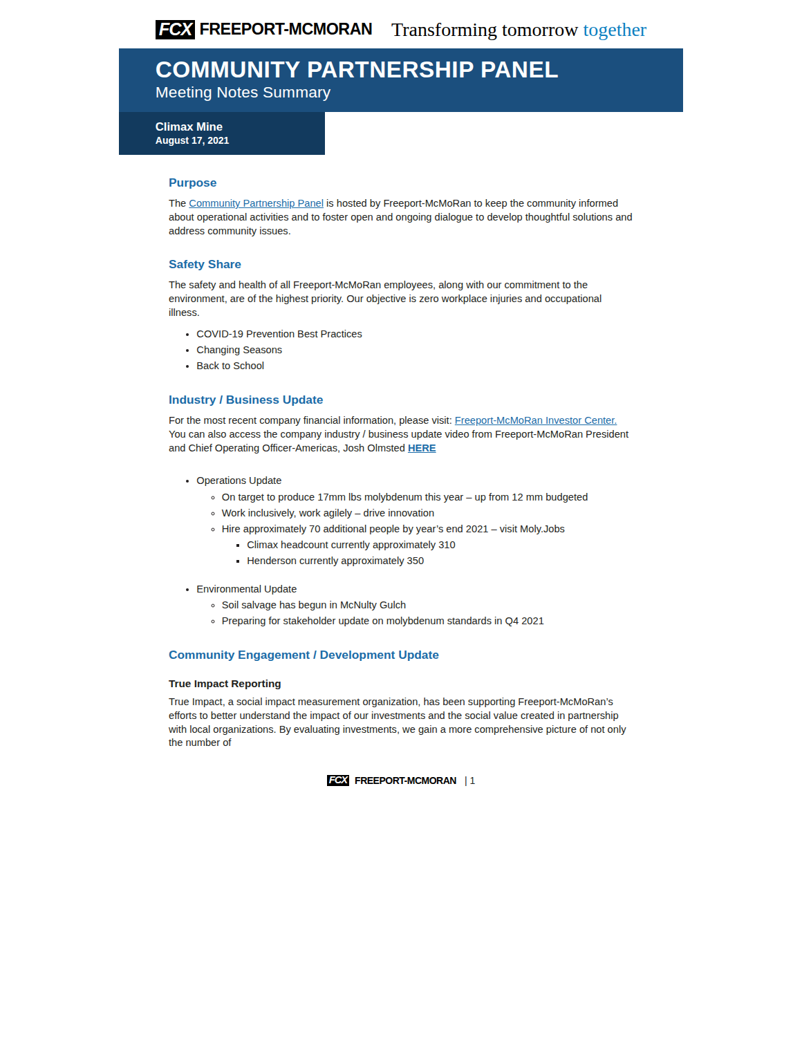FCX FREEPORT-MCMORAN
Transforming tomorrow together
COMMUNITY PARTNERSHIP PANEL
Meeting Notes Summary
Climax Mine
August 17, 2021
Purpose
The Community Partnership Panel is hosted by Freeport-McMoRan to keep the community informed about operational activities and to foster open and ongoing dialogue to develop thoughtful solutions and address community issues.
Safety Share
The safety and health of all Freeport-McMoRan employees, along with our commitment to the environment, are of the highest priority. Our objective is zero workplace injuries and occupational illness.
COVID-19 Prevention Best Practices
Changing Seasons
Back to School
Industry / Business Update
For the most recent company financial information, please visit: Freeport-McMoRan Investor Center. You can also access the company industry / business update video from Freeport-McMoRan President and Chief Operating Officer-Americas, Josh Olmsted HERE
Operations Update
On target to produce 17mm lbs molybdenum this year – up from 12 mm budgeted
Work inclusively, work agilely – drive innovation
Hire approximately 70 additional people by year’s end 2021 – visit Moly.Jobs
Climax headcount currently approximately 310
Henderson currently approximately 350
Environmental Update
Soil salvage has begun in McNulty Gulch
Preparing for stakeholder update on molybdenum standards in Q4 2021
Community Engagement / Development Update
True Impact Reporting
True Impact, a social impact measurement organization, has been supporting Freeport-McMoRan’s efforts to better understand the impact of our investments and the social value created in partnership with local organizations. By evaluating investments, we gain a more comprehensive picture of not only the number of
FCX FREEPORT-MCMORAN | 1